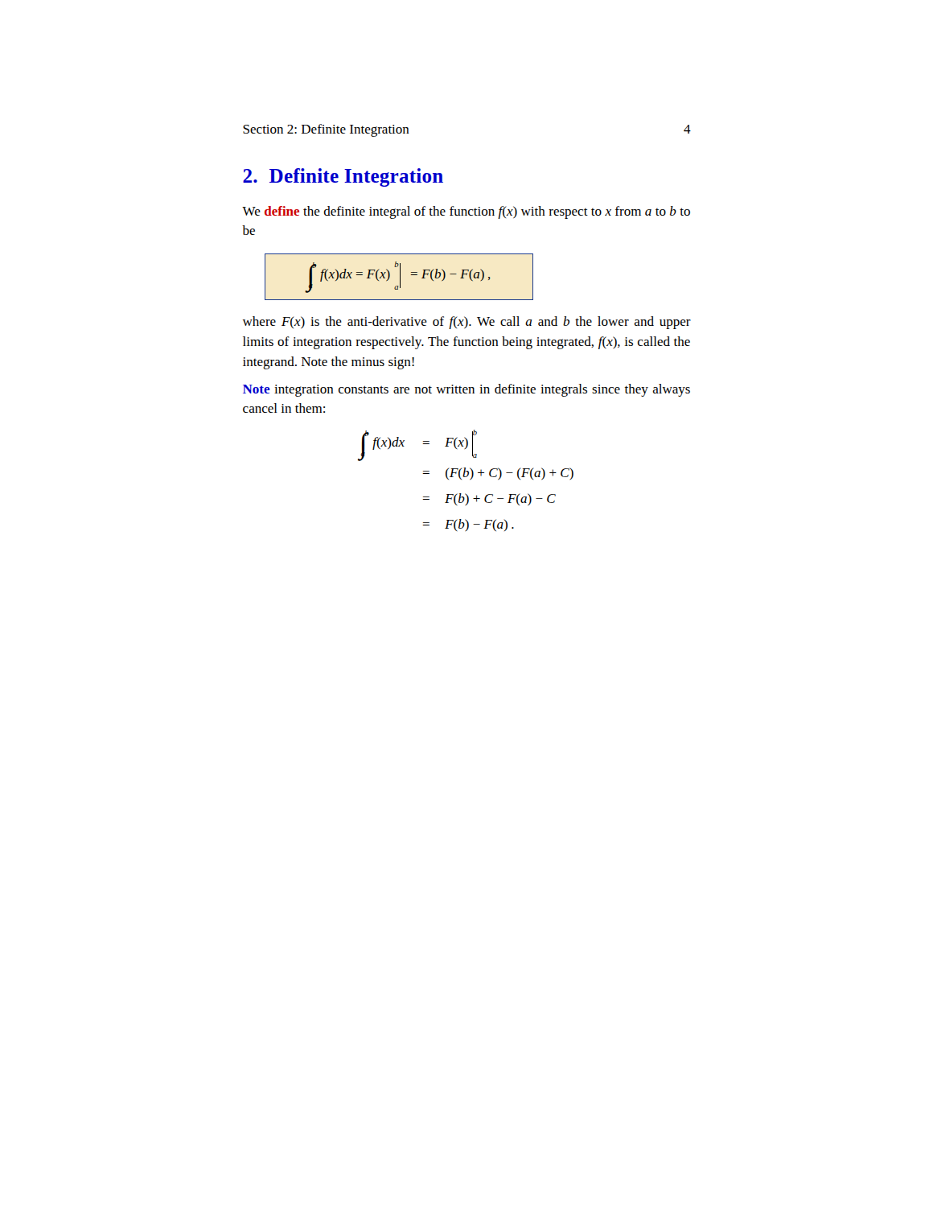Section 2: Definite Integration 4
2. Definite Integration
We define the definite integral of the function f(x) with respect to x from a to b to be
b∫a f(x)dx = F(x)b a = F(b) − F(a) ,
where F(x) is the anti-derivative of f(x). We call a and b the lower and upper limits of integration respectively. The function being integrated, f(x), is called the integrand. Note the minus sign!
Note integration constants are not written in definite integrals since they always cancel in them:
| b ∫ a f ( x ) dx | = | F ( x ) b a |
| | = | ( F ( b ) + C ) − ( F ( a ) + C ) |
| | = | F ( b ) + C − F ( a ) − C |
| | = | F ( b ) − F ( a ) . |